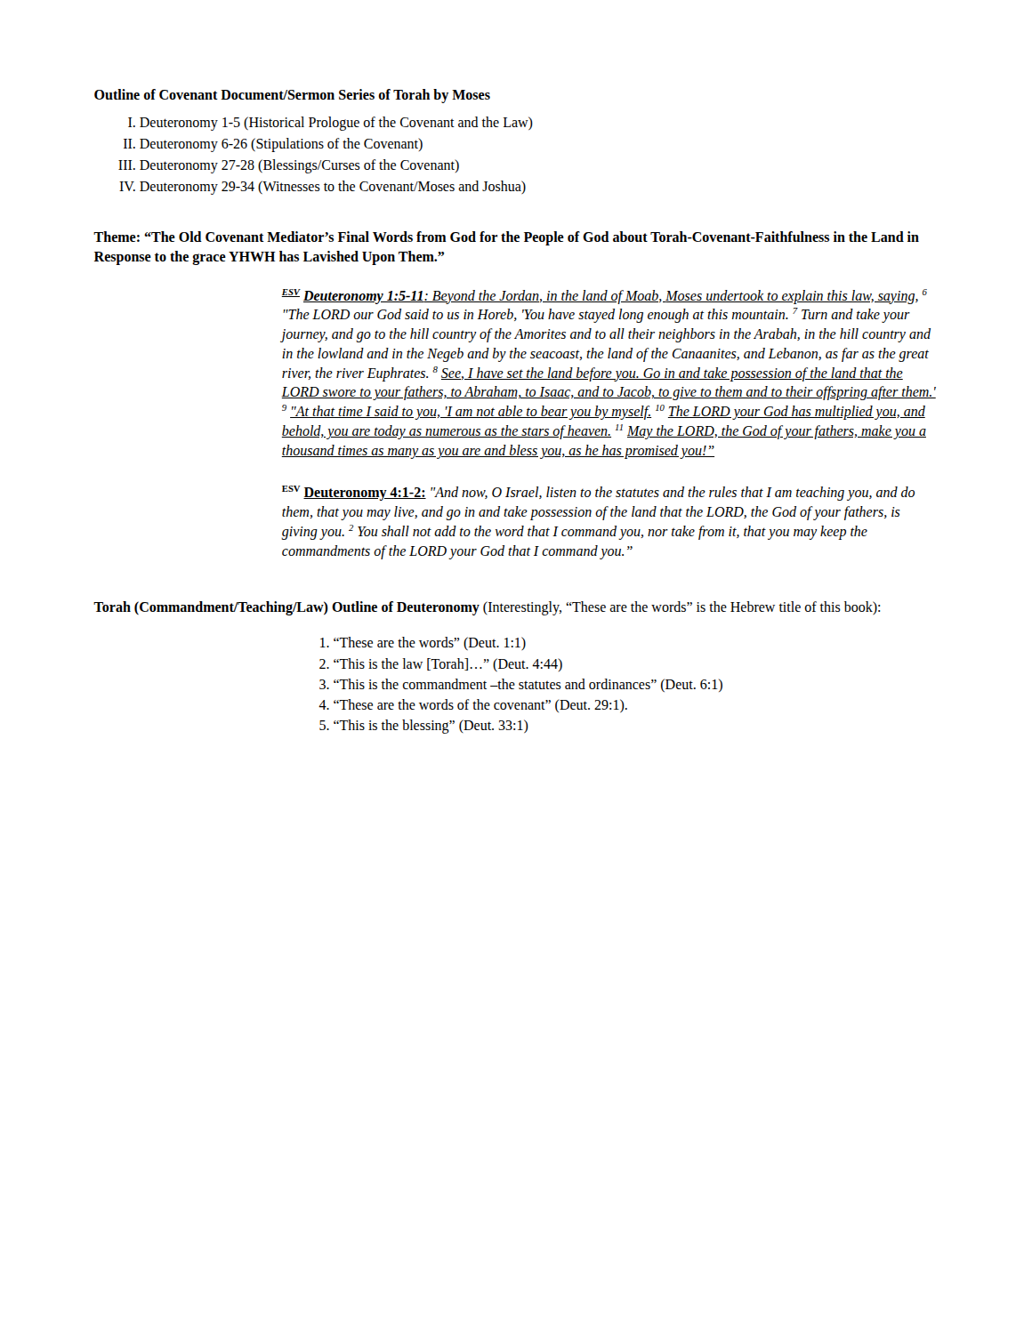Outline of Covenant Document/Sermon Series of Torah by Moses
Deuteronomy 1-5 (Historical Prologue of the Covenant and the Law)
Deuteronomy 6-26 (Stipulations of the Covenant)
Deuteronomy 27-28 (Blessings/Curses of the Covenant)
Deuteronomy 29-34 (Witnesses to the Covenant/Moses and Joshua)
Theme: “The Old Covenant Mediator’s Final Words from God for the People of God about Torah-Covenant-Faithfulness in the Land in Response to the grace YHWH has Lavished Upon Them.”
ESV Deuteronomy 1:5-11: Beyond the Jordan, in the land of Moab, Moses undertook to explain this law, saying, 6 "The LORD our God said to us in Horeb, 'You have stayed long enough at this mountain. 7 Turn and take your journey, and go to the hill country of the Amorites and to all their neighbors in the Arabah, in the hill country and in the lowland and in the Negeb and by the seacoast, the land of the Canaanites, and Lebanon, as far as the great river, the river Euphrates. 8 See, I have set the land before you. Go in and take possession of the land that the LORD swore to your fathers, to Abraham, to Isaac, and to Jacob, to give to them and to their offspring after them.' 9 "At that time I said to you, 'I am not able to bear you by myself. 10 The LORD your God has multiplied you, and behold, you are today as numerous as the stars of heaven. 11 May the LORD, the God of your fathers, make you a thousand times as many as you are and bless you, as he has promised you!”
ESV Deuteronomy 4:1-2: "And now, O Israel, listen to the statutes and the rules that I am teaching you, and do them, that you may live, and go in and take possession of the land that the LORD, the God of your fathers, is giving you. 2 You shall not add to the word that I command you, nor take from it, that you may keep the commandments of the LORD your God that I command you.”
Torah (Commandment/Teaching/Law) Outline of Deuteronomy (Interestingly, “These are the words” is the Hebrew title of this book):
“These are the words” (Deut. 1:1)
“This is the law [Torah]…” (Deut. 4:44)
“This is the commandment –the statutes and ordinances” (Deut. 6:1)
“These are the words of the covenant” (Deut. 29:1).
“This is the blessing” (Deut. 33:1)